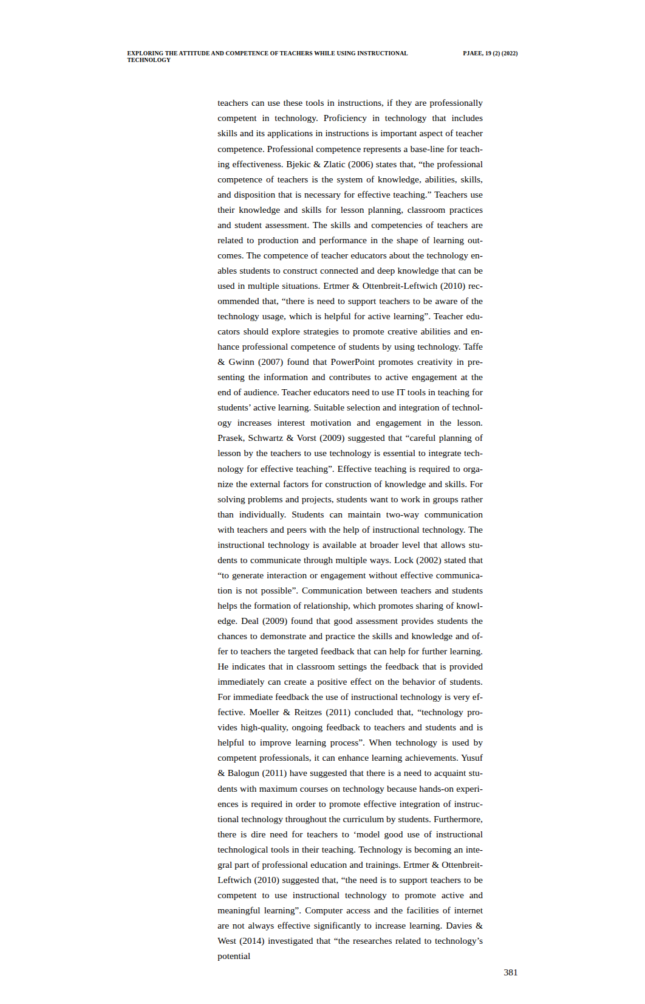EXPLORING THE ATTITUDE AND COMPETENCE OF TEACHERS WHILE USING INSTRUCTIONAL TECHNOLOGY
PJAEE, 19 (2) (2022)
teachers can use these tools in instructions, if they are professionally competent in technology. Proficiency in technology that includes skills and its applications in instructions is important aspect of teacher competence. Professional competence represents a base-line for teaching effectiveness. Bjekic & Zlatic (2006) states that, “the professional competence of teachers is the system of knowledge, abilities, skills, and disposition that is necessary for effective teaching.” Teachers use their knowledge and skills for lesson planning, classroom practices and student assessment. The skills and competencies of teachers are related to production and performance in the shape of learning outcomes. The competence of teacher educators about the technology enables students to construct connected and deep knowledge that can be used in multiple situations. Ertmer & Ottenbreit-Leftwich (2010) recommended that, “there is need to support teachers to be aware of the technology usage, which is helpful for active learning”. Teacher educators should explore strategies to promote creative abilities and enhance professional competence of students by using technology. Taffe & Gwinn (2007) found that PowerPoint promotes creativity in presenting the information and contributes to active engagement at the end of audience. Teacher educators need to use IT tools in teaching for students’ active learning. Suitable selection and integration of technology increases interest motivation and engagement in the lesson. Prasek, Schwartz & Vorst (2009) suggested that “careful planning of lesson by the teachers to use technology is essential to integrate technology for effective teaching”. Effective teaching is required to organize the external factors for construction of knowledge and skills. For solving problems and projects, students want to work in groups rather than individually. Students can maintain two-way communication with teachers and peers with the help of instructional technology. The instructional technology is available at broader level that allows students to communicate through multiple ways. Lock (2002) stated that “to generate interaction or engagement without effective communication is not possible”. Communication between teachers and students helps the formation of relationship, which promotes sharing of knowledge. Deal (2009) found that good assessment provides students the chances to demonstrate and practice the skills and knowledge and offer to teachers the targeted feedback that can help for further learning. He indicates that in classroom settings the feedback that is provided immediately can create a positive effect on the behavior of students. For immediate feedback the use of instructional technology is very effective. Moeller & Reitzes (2011) concluded that, “technology provides high-quality, ongoing feedback to teachers and students and is helpful to improve learning process”. When technology is used by competent professionals, it can enhance learning achievements. Yusuf & Balogun (2011) have suggested that there is a need to acquaint students with maximum courses on technology because hands-on experiences is required in order to promote effective integration of instructional technology throughout the curriculum by students. Furthermore, there is dire need for teachers to ‘model good use of instructional technological tools in their teaching. Technology is becoming an integral part of professional education and trainings. Ertmer & Ottenbreit-Leftwich (2010) suggested that, “the need is to support teachers to be competent to use instructional technology to promote active and meaningful learning”. Computer access and the facilities of internet are not always effective significantly to increase learning. Davies & West (2014) investigated that “the researches related to technology’s potential
381